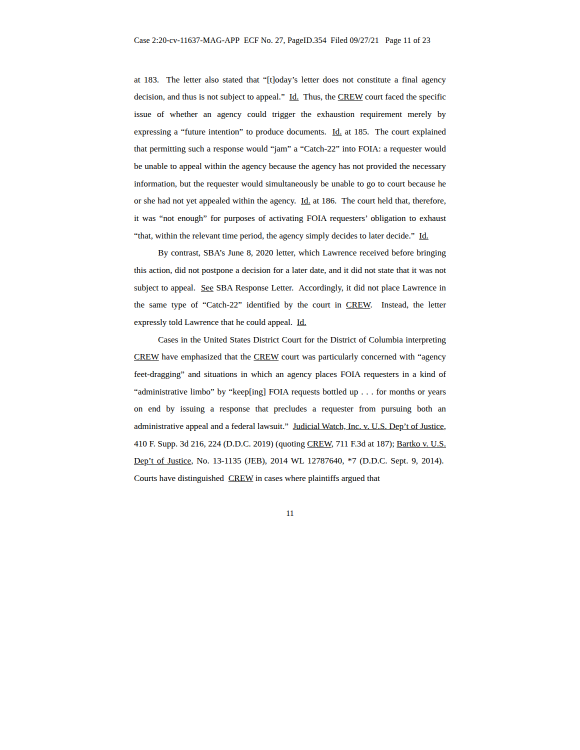Case 2:20-cv-11637-MAG-APP ECF No. 27, PageID.354 Filed 09/27/21 Page 11 of 23
at 183. The letter also stated that “[t]oday’s letter does not constitute a final agency decision, and thus is not subject to appeal.” Id. Thus, the CREW court faced the specific issue of whether an agency could trigger the exhaustion requirement merely by expressing a “future intention” to produce documents. Id. at 185. The court explained that permitting such a response would “jam” a “Catch-22” into FOIA: a requester would be unable to appeal within the agency because the agency has not provided the necessary information, but the requester would simultaneously be unable to go to court because he or she had not yet appealed within the agency. Id. at 186. The court held that, therefore, it was “not enough” for purposes of activating FOIA requesters’ obligation to exhaust “that, within the relevant time period, the agency simply decides to later decide.” Id.
By contrast, SBA’s June 8, 2020 letter, which Lawrence received before bringing this action, did not postpone a decision for a later date, and it did not state that it was not subject to appeal. See SBA Response Letter. Accordingly, it did not place Lawrence in the same type of “Catch-22” identified by the court in CREW. Instead, the letter expressly told Lawrence that he could appeal. Id.
Cases in the United States District Court for the District of Columbia interpreting CREW have emphasized that the CREW court was particularly concerned with “agency feet-dragging” and situations in which an agency places FOIA requesters in a kind of “administrative limbo” by “keep[ing] FOIA requests bottled up . . . for months or years on end by issuing a response that precludes a requester from pursuing both an administrative appeal and a federal lawsuit.” Judicial Watch, Inc. v. U.S. Dep’t of Justice, 410 F. Supp. 3d 216, 224 (D.D.C. 2019) (quoting CREW, 711 F.3d at 187); Bartko v. U.S. Dep’t of Justice, No. 13-1135 (JEB), 2014 WL 12787640, *7 (D.D.C. Sept. 9, 2014). Courts have distinguished CREW in cases where plaintiffs argued that
11